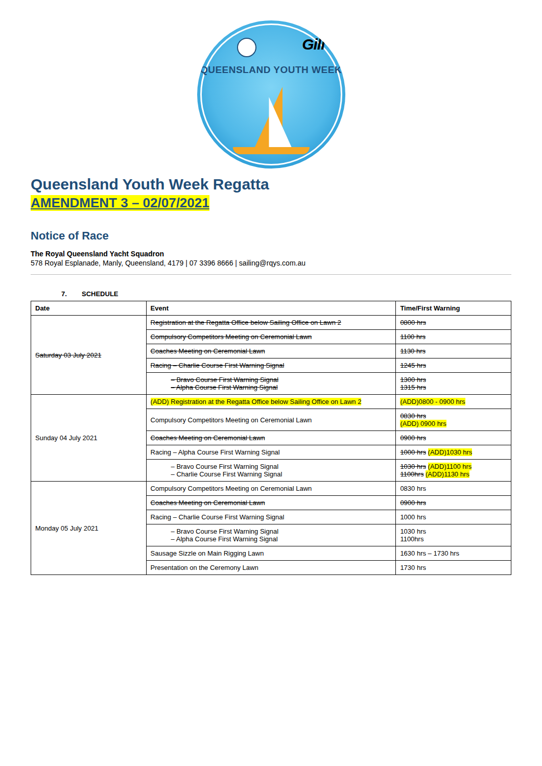Gill
QUEENSLAND YOUTH WEEK
Queensland Youth Week Regatta
AMENDMENT 3 – 02/07/2021
Notice of Race
The Royal Queensland Yacht Squadron
578 Royal Esplanade, Manly, Queensland, 4179 | 07 3396 8666 | sailing@rqys.com.au
7. SCHEDULE
| Date | Event | Time/First Warning |
| --- | --- | --- |
| Saturday 03 July 2021 | Registration at the Regatta Office below Sailing Office on Lawn 2 | 0800 hrs |
| Compulsory Competitors Meeting on Ceremonial Lawn | 1100 hrs |
| Coaches Meeting on Ceremonial Lawn | 1130 hrs |
| Racing – Charlie Course First Warning Signal | 1245 hrs |
| – Bravo Course First Warning Signal – Alpha Course First Warning Signal | 1300 hrs 1315 hrs |
| Sunday 04 July 2021 | (ADD) Registration at the Regatta Office below Sailing Office on Lawn 2 | (ADD)0800 - 0900 hrs |
| Compulsory Competitors Meeting on Ceremonial Lawn | 0830 hrs (ADD) 0900 hrs |
| Coaches Meeting on Ceremonial Lawn | 0900 hrs |
| Racing – Alpha Course First Warning Signal | 1000 hrs (ADD)1030 hrs |
| – Bravo Course First Warning Signal – Charlie Course First Warning Signal | 1030 hrs (ADD)1100 hrs 1100hrs (ADD)1130 hrs |
| Monday 05 July 2021 | Compulsory Competitors Meeting on Ceremonial Lawn | 0830 hrs |
| Coaches Meeting on Ceremonial Lawn | 0900 hrs |
| Racing – Charlie Course First Warning Signal | 1000 hrs |
| – Bravo Course First Warning Signal – Alpha Course First Warning Signal | 1030 hrs 1100hrs |
| Sausage Sizzle on Main Rigging Lawn | 1630 hrs – 1730 hrs |
| Presentation on the Ceremony Lawn | 1730 hrs |